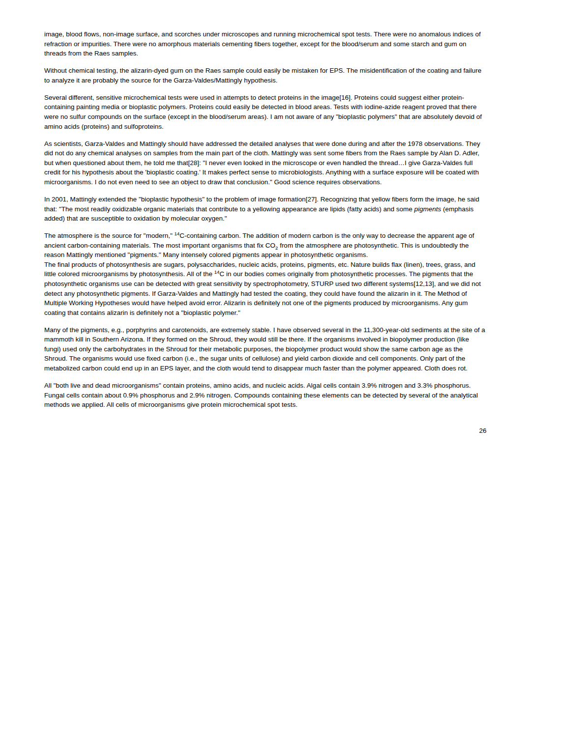image, blood flows, non-image surface, and scorches under microscopes and running microchemical spot tests. There were no anomalous indices of refraction or impurities. There were no amorphous materials cementing fibers together, except for the blood/serum and some starch and gum on threads from the Raes samples.
Without chemical testing, the alizarin-dyed gum on the Raes sample could easily be mistaken for EPS. The misidentification of the coating and failure to analyze it are probably the source for the Garza-Valdes/Mattingly hypothesis.
Several different, sensitive microchemical tests were used in attempts to detect proteins in the image[16]. Proteins could suggest either protein-containing painting media or bioplastic polymers. Proteins could easily be detected in blood areas. Tests with iodine-azide reagent proved that there were no sulfur compounds on the surface (except in the blood/serum areas). I am not aware of any "bioplastic polymers" that are absolutely devoid of amino acids (proteins) and sulfoproteins.
As scientists, Garza-Valdes and Mattingly should have addressed the detailed analyses that were done during and after the 1978 observations. They did not do any chemical analyses on samples from the main part of the cloth. Mattingly was sent some fibers from the Raes sample by Alan D. Adler, but when questioned about them, he told me that[28]: "I never even looked in the microscope or even handled the thread…I give Garza-Valdes full credit for his hypothesis about the 'bioplastic coating.' It makes perfect sense to microbiologists. Anything with a surface exposure will be coated with microorganisms. I do not even need to see an object to draw that conclusion." Good science requires observations.
In 2001, Mattingly extended the "bioplastic hypothesis" to the problem of image formation[27]. Recognizing that yellow fibers form the image, he said that: "The most readily oxidizable organic materials that contribute to a yellowing appearance are lipids (fatty acids) and some pigments (emphasis added) that are susceptible to oxidation by molecular oxygen."
The atmosphere is the source for "modern," 14C-containing carbon. The addition of modern carbon is the only way to decrease the apparent age of ancient carbon-containing materials. The most important organisms that fix CO2 from the atmosphere are photosynthetic. This is undoubtedly the reason Mattingly mentioned "pigments." Many intensely colored pigments appear in photosynthetic organisms.
The final products of photosynthesis are sugars, polysaccharides, nucleic acids, proteins, pigments, etc. Nature builds flax (linen), trees, grass, and little colored microorganisms by photosynthesis. All of the 14C in our bodies comes originally from photosynthetic processes. The pigments that the photosynthetic organisms use can be detected with great sensitivity by spectrophotometry, STURP used two different systems[12,13], and we did not detect any photosynthetic pigments. If Garza-Valdes and Mattingly had tested the coating, they could have found the alizarin in it. The Method of Multiple Working Hypotheses would have helped avoid error. Alizarin is definitely not one of the pigments produced by microorganisms. Any gum coating that contains alizarin is definitely not a "bioplastic polymer."
Many of the pigments, e.g., porphyrins and carotenoids, are extremely stable. I have observed several in the 11,300-year-old sediments at the site of a mammoth kill in Southern Arizona. If they formed on the Shroud, they would still be there. If the organisms involved in biopolymer production (like fungi) used only the carbohydrates in the Shroud for their metabolic purposes, the biopolymer product would show the same carbon age as the Shroud. The organisms would use fixed carbon (i.e., the sugar units of cellulose) and yield carbon dioxide and cell components. Only part of the metabolized carbon could end up in an EPS layer, and the cloth would tend to disappear much faster than the polymer appeared. Cloth does rot.
All "both live and dead microorganisms" contain proteins, amino acids, and nucleic acids. Algal cells contain 3.9% nitrogen and 3.3% phosphorus. Fungal cells contain about 0.9% phosphorus and 2.9% nitrogen. Compounds containing these elements can be detected by several of the analytical methods we applied. All cells of microorganisms give protein microchemical spot tests.
26